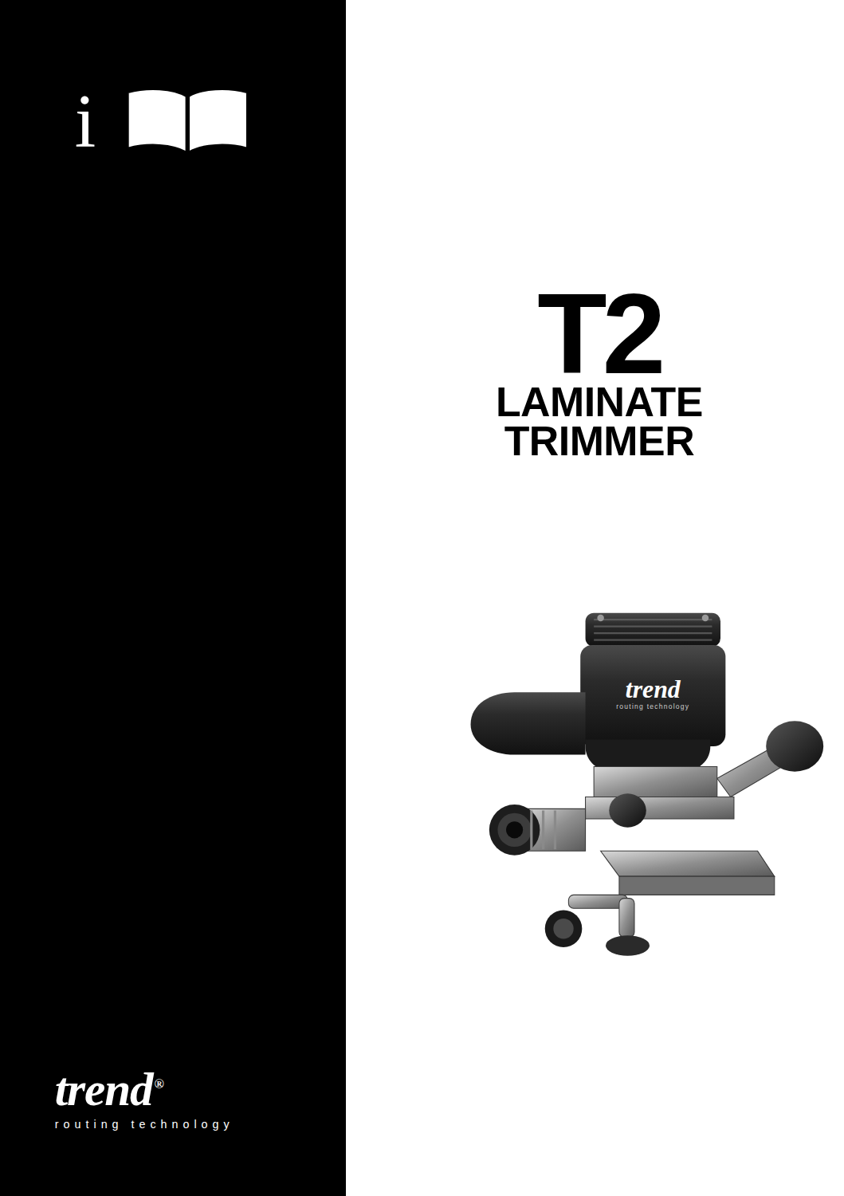i
T2
Laminate
Trimmer
trend routing technology
trend®
routing technology